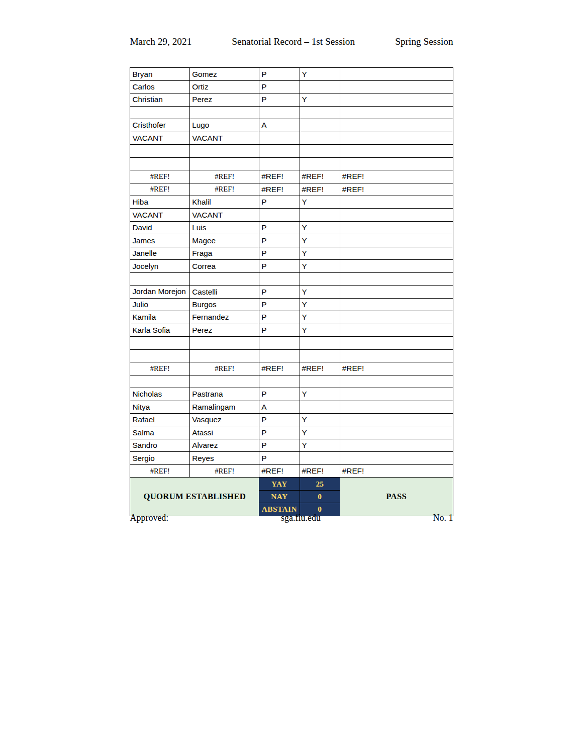March 29, 2021
Senatorial Record – 1st Session
Spring Session
| Bryan | Gomez | P | Y | |
| Carlos | Ortiz | P | | |
| Christian | Perez | P | Y | |
| Cristhofer | Lugo | A | | |
| VACANT | VACANT | | | |
| #REF! | #REF! | #REF! | #REF! | #REF! |
| #REF! | #REF! | #REF! | #REF! | #REF! |
| Hiba | Khalil | P | Y | |
| VACANT | VACANT | | | |
| David | Luis | P | Y | |
| James | Magee | P | Y | |
| Janelle | Fraga | P | Y | |
| Jocelyn | Correa | P | Y | |
| Jordan Morejon | Castelli | P | Y | |
| Julio | Burgos | P | Y | |
| Kamila | Fernandez | P | Y | |
| Karla Sofia | Perez | P | Y | |
| #REF! | #REF! | #REF! | #REF! | #REF! |
| Nicholas | Pastrana | P | Y | |
| Nitya | Ramalingam | A | | |
| Rafael | Vasquez | P | Y | |
| Salma | Atassi | P | Y | |
| Sandro | Alvarez | P | Y | |
| Sergio | Reyes | P | | |
| #REF! | #REF! | #REF! | #REF! | #REF! |
| QUORUM ESTABLISHED | YAY | 25 | PASS |
| NAY | 0 |
| ABSTAIN | 0 |
Approved:
sga.fiu.edu
No. 1